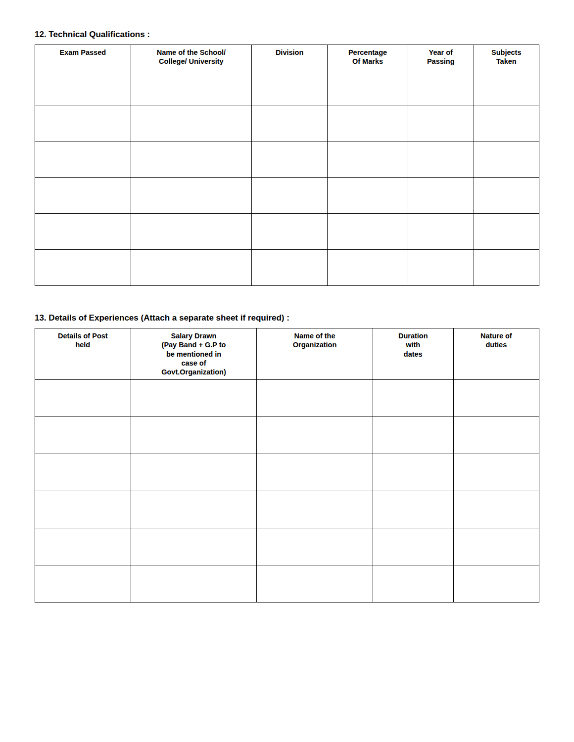12. Technical Qualifications :
| Exam Passed | Name of the School/ College/ University | Division | Percentage Of Marks | Year of Passing | Subjects Taken |
| --- | --- | --- | --- | --- | --- |
13. Details of Experiences (Attach a separate sheet if required) :
| Details of Post held | Salary Drawn (Pay Band + G.P to be mentioned in case of Govt.Organization) | Name of the Organization | Duration with dates | Nature of duties |
| --- | --- | --- | --- | --- |